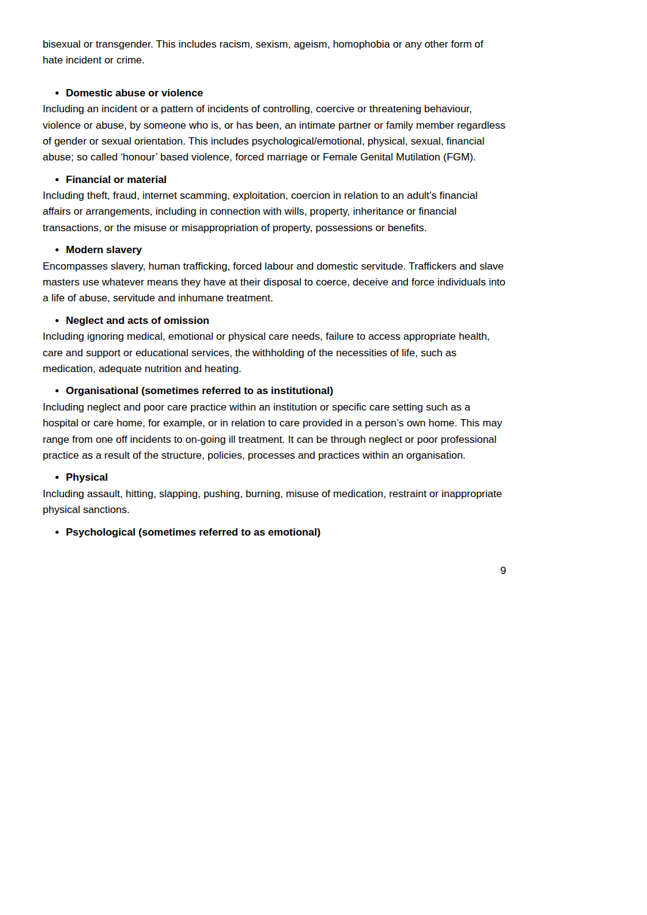bisexual or transgender. This includes racism, sexism, ageism, homophobia or any other form of hate incident or crime.
Domestic abuse or violence
Including an incident or a pattern of incidents of controlling, coercive or threatening behaviour, violence or abuse, by someone who is, or has been, an intimate partner or family member regardless of gender or sexual orientation. This includes psychological/emotional, physical, sexual, financial abuse; so called ‘honour’ based violence, forced marriage or Female Genital Mutilation (FGM).
Financial or material
Including theft, fraud, internet scamming, exploitation, coercion in relation to an adult’s financial affairs or arrangements, including in connection with wills, property, inheritance or financial transactions, or the misuse or misappropriation of property, possessions or benefits.
Modern slavery
Encompasses slavery, human trafficking, forced labour and domestic servitude. Traffickers and slave masters use whatever means they have at their disposal to coerce, deceive and force individuals into a life of abuse, servitude and inhumane treatment.
Neglect and acts of omission
Including ignoring medical, emotional or physical care needs, failure to access appropriate health, care and support or educational services, the withholding of the necessities of life, such as medication, adequate nutrition and heating.
Organisational (sometimes referred to as institutional)
Including neglect and poor care practice within an institution or specific care setting such as a hospital or care home, for example, or in relation to care provided in a person’s own home. This may range from one off incidents to on-going ill treatment. It can be through neglect or poor professional practice as a result of the structure, policies, processes and practices within an organisation.
Physical
Including assault, hitting, slapping, pushing, burning, misuse of medication, restraint or inappropriate physical sanctions.
Psychological (sometimes referred to as emotional)
9